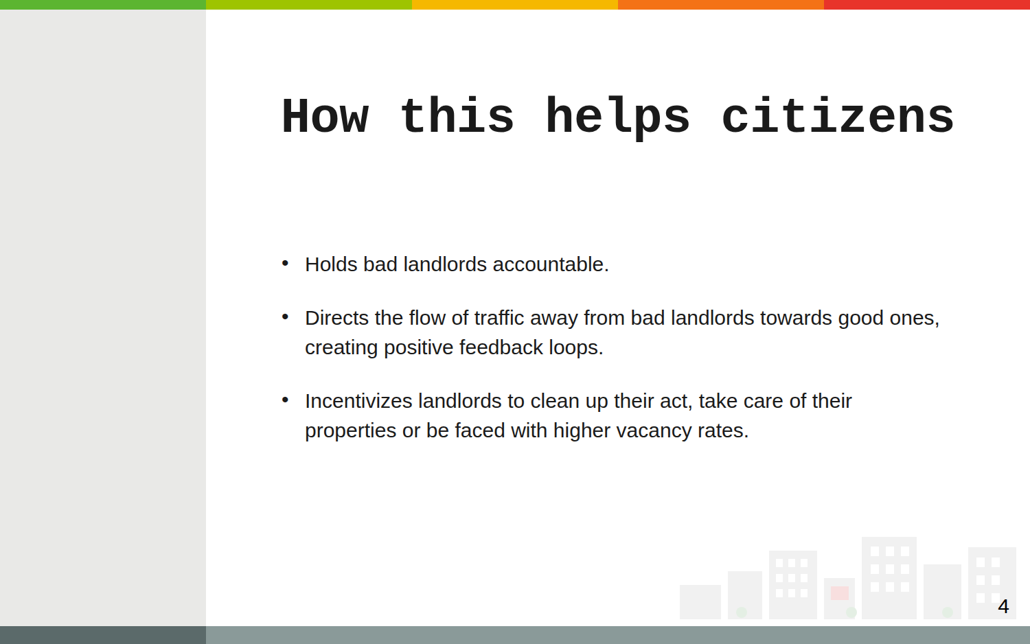How this helps citizens
Holds bad landlords accountable.
Directs the flow of traffic away from bad landlords towards good ones, creating positive feedback loops.
Incentivizes landlords to clean up their act, take care of their properties or be faced with higher vacancy rates.
4